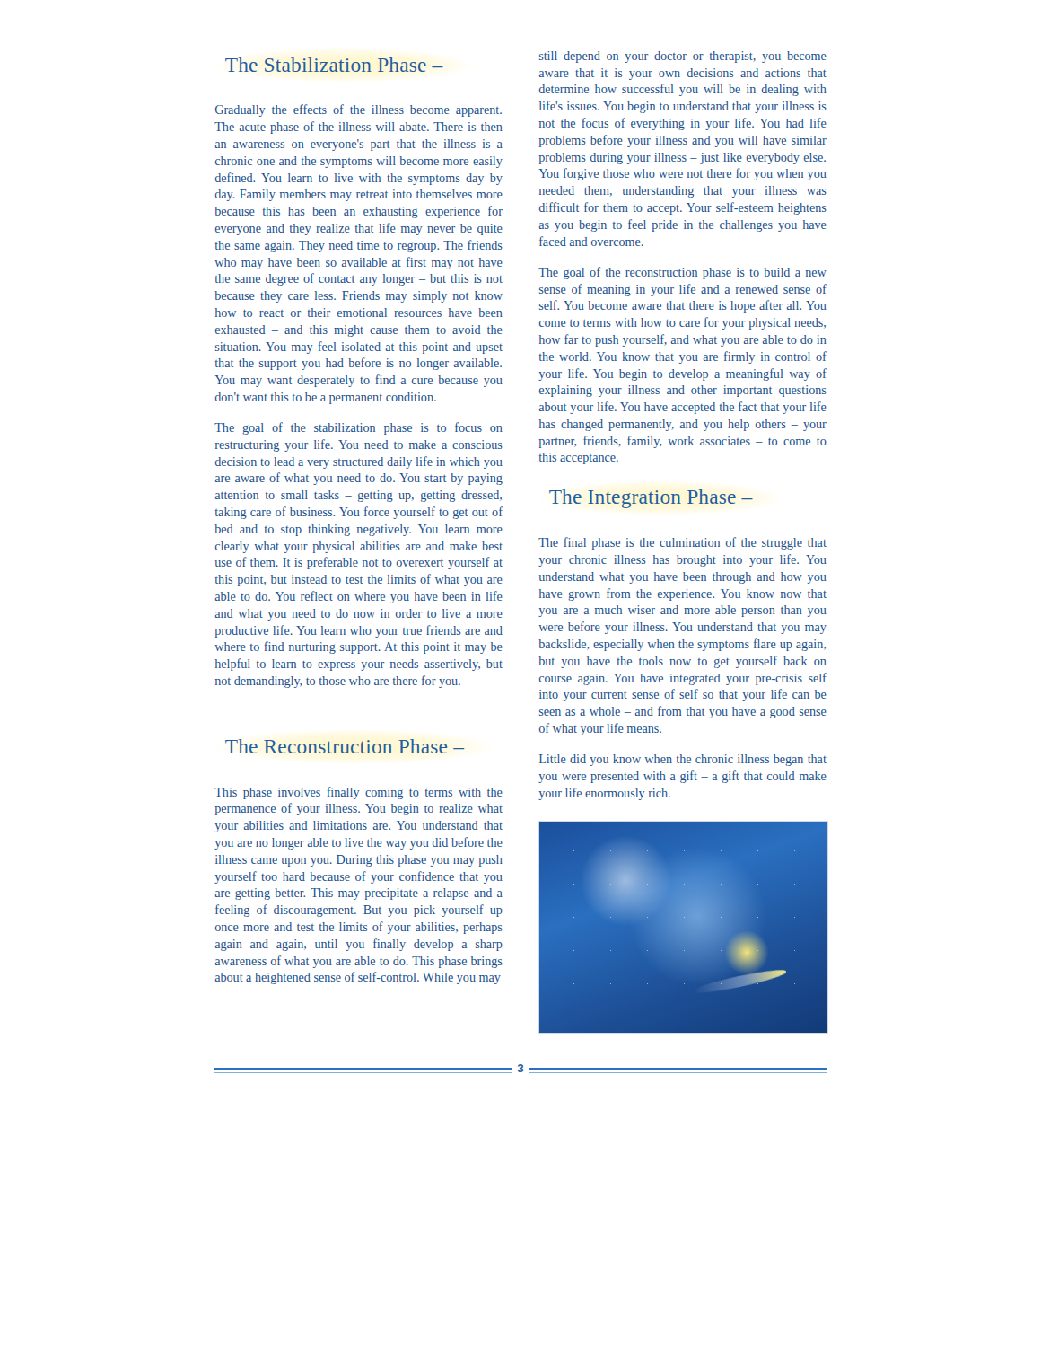The Stabilization Phase –
Gradually the effects of the illness become apparent. The acute phase of the illness will abate. There is then an awareness on everyone's part that the illness is a chronic one and the symptoms will become more easily defined. You learn to live with the symptoms day by day. Family members may retreat into themselves more because this has been an exhausting experience for everyone and they realize that life may never be quite the same again. They need time to regroup. The friends who may have been so available at first may not have the same degree of contact any longer – but this is not because they care less. Friends may simply not know how to react or their emotional resources have been exhausted – and this might cause them to avoid the situation. You may feel isolated at this point and upset that the support you had before is no longer available. You may want desperately to find a cure because you don't want this to be a permanent condition.
The goal of the stabilization phase is to focus on restructuring your life. You need to make a conscious decision to lead a very structured daily life in which you are aware of what you need to do. You start by paying attention to small tasks – getting up, getting dressed, taking care of business. You force yourself to get out of bed and to stop thinking negatively. You learn more clearly what your physical abilities are and make best use of them. It is preferable not to overexert yourself at this point, but instead to test the limits of what you are able to do. You reflect on where you have been in life and what you need to do now in order to live a more productive life. You learn who your true friends are and where to find nurturing support. At this point it may be helpful to learn to express your needs assertively, but not demandingly, to those who are there for you.
The Reconstruction Phase –
This phase involves finally coming to terms with the permanence of your illness. You begin to realize what your abilities and limitations are. You understand that you are no longer able to live the way you did before the illness came upon you. During this phase you may push yourself too hard because of your confidence that you are getting better. This may precipitate a relapse and a feeling of discouragement. But you pick yourself up once more and test the limits of your abilities, perhaps again and again, until you finally develop a sharp awareness of what you are able to do. This phase brings about a heightened sense of self-control. While you may
still depend on your doctor or therapist, you become aware that it is your own decisions and actions that determine how successful you will be in dealing with life's issues. You begin to understand that your illness is not the focus of everything in your life. You had life problems before your illness and you will have similar problems during your illness – just like everybody else. You forgive those who were not there for you when you needed them, understanding that your illness was difficult for them to accept. Your self-esteem heightens as you begin to feel pride in the challenges you have faced and overcome.
The goal of the reconstruction phase is to build a new sense of meaning in your life and a renewed sense of self. You become aware that there is hope after all. You come to terms with how to care for your physical needs, how far to push yourself, and what you are able to do in the world. You know that you are firmly in control of your life. You begin to develop a meaningful way of explaining your illness and other important questions about your life. You have accepted the fact that your life has changed permanently, and you help others – your partner, friends, family, work associates – to come to this acceptance.
The Integration Phase –
The final phase is the culmination of the struggle that your chronic illness has brought into your life. You understand what you have been through and how you have grown from the experience. You know now that you are a much wiser and more able person than you were before your illness. You understand that you may backslide, especially when the symptoms flare up again, but you have the tools now to get yourself back on course again. You have integrated your pre-crisis self into your current sense of self so that your life can be seen as a whole – and from that you have a good sense of what your life means.
Little did you know when the chronic illness began that you were presented with a gift – a gift that could make your life enormously rich.
3